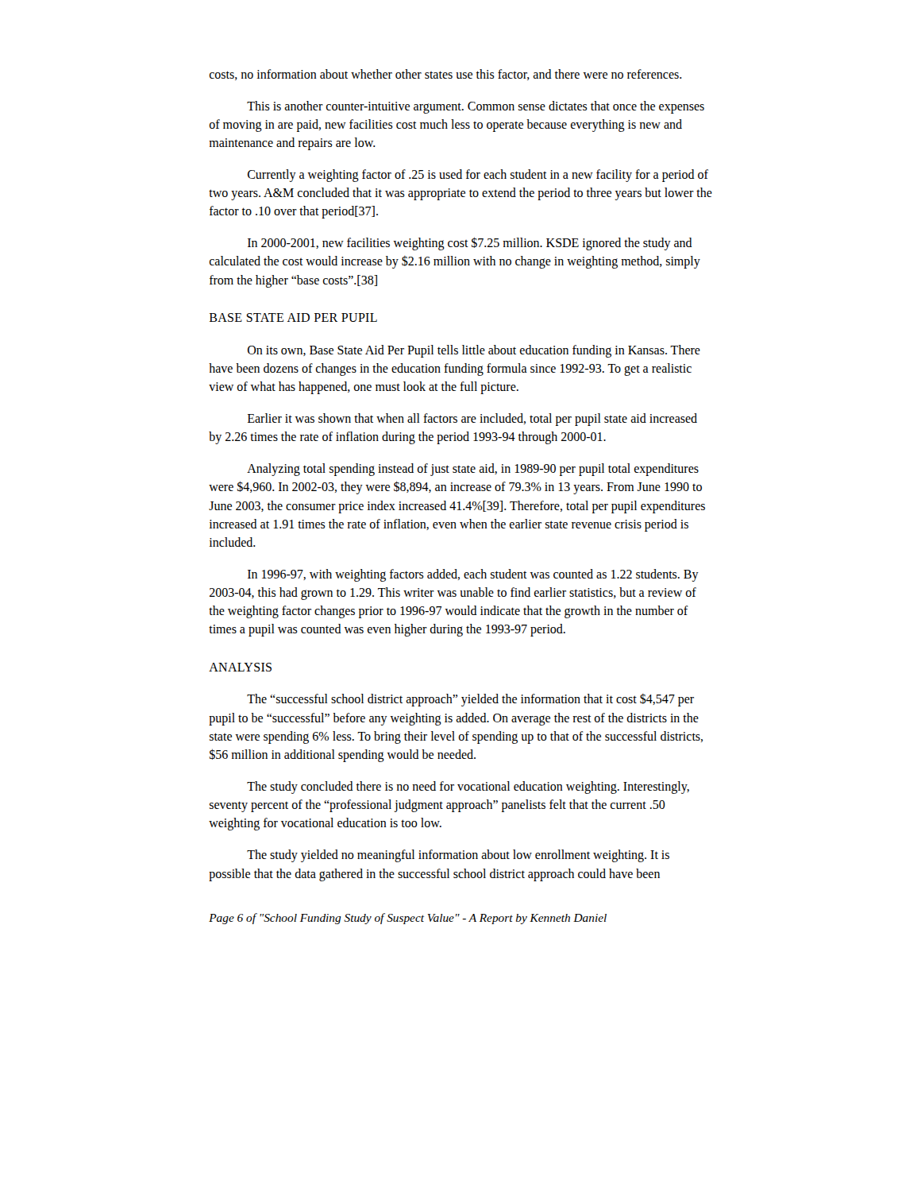costs, no information about whether other states use this factor, and there were no references.
This is another counter-intuitive argument. Common sense dictates that once the expenses of moving in are paid, new facilities cost much less to operate because everything is new and maintenance and repairs are low.
Currently a weighting factor of .25 is used for each student in a new facility for a period of two years. A&M concluded that it was appropriate to extend the period to three years but lower the factor to .10 over that period[37].
In 2000-2001, new facilities weighting cost $7.25 million. KSDE ignored the study and calculated the cost would increase by $2.16 million with no change in weighting method, simply from the higher “base costs”.[38]
BASE STATE AID PER PUPIL
On its own, Base State Aid Per Pupil tells little about education funding in Kansas. There have been dozens of changes in the education funding formula since 1992-93. To get a realistic view of what has happened, one must look at the full picture.
Earlier it was shown that when all factors are included, total per pupil state aid increased by 2.26 times the rate of inflation during the period 1993-94 through 2000-01.
Analyzing total spending instead of just state aid, in 1989-90 per pupil total expenditures were $4,960. In 2002-03, they were $8,894, an increase of 79.3% in 13 years. From June 1990 to June 2003, the consumer price index increased 41.4%[39]. Therefore, total per pupil expenditures increased at 1.91 times the rate of inflation, even when the earlier state revenue crisis period is included.
In 1996-97, with weighting factors added, each student was counted as 1.22 students. By 2003-04, this had grown to 1.29. This writer was unable to find earlier statistics, but a review of the weighting factor changes prior to 1996-97 would indicate that the growth in the number of times a pupil was counted was even higher during the 1993-97 period.
ANALYSIS
The “successful school district approach” yielded the information that it cost $4,547 per pupil to be “successful” before any weighting is added. On average the rest of the districts in the state were spending 6% less. To bring their level of spending up to that of the successful districts, $56 million in additional spending would be needed.
The study concluded there is no need for vocational education weighting. Interestingly, seventy percent of the “professional judgment approach” panelists felt that the current .50 weighting for vocational education is too low.
The study yielded no meaningful information about low enrollment weighting. It is possible that the data gathered in the successful school district approach could have been
Page 6 of "School Funding Study of Suspect Value" - A Report by Kenneth Daniel